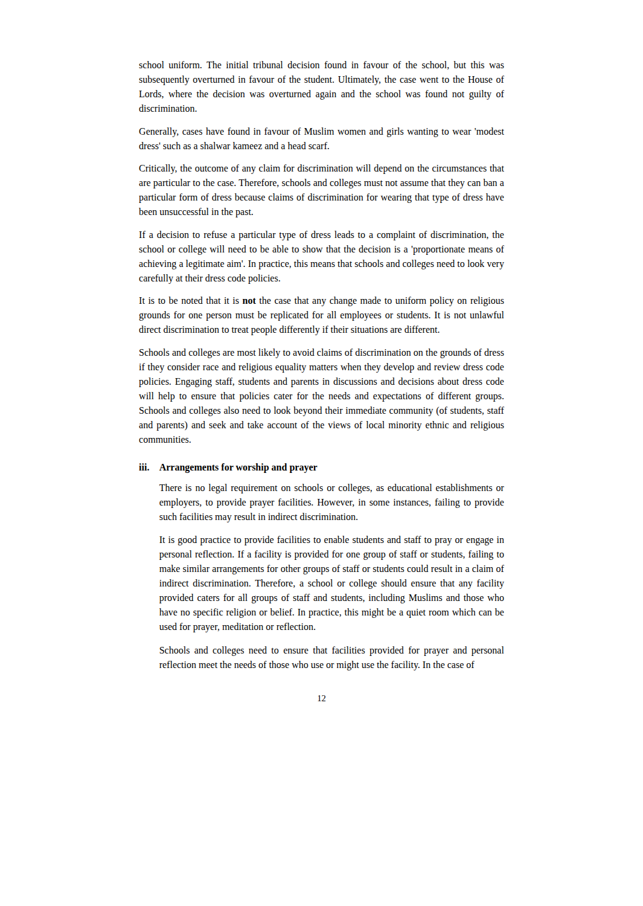school uniform. The initial tribunal decision found in favour of the school, but this was subsequently overturned in favour of the student. Ultimately, the case went to the House of Lords, where the decision was overturned again and the school was found not guilty of discrimination.
Generally, cases have found in favour of Muslim women and girls wanting to wear 'modest dress' such as a shalwar kameez and a head scarf.
Critically, the outcome of any claim for discrimination will depend on the circumstances that are particular to the case. Therefore, schools and colleges must not assume that they can ban a particular form of dress because claims of discrimination for wearing that type of dress have been unsuccessful in the past.
If a decision to refuse a particular type of dress leads to a complaint of discrimination, the school or college will need to be able to show that the decision is a 'proportionate means of achieving a legitimate aim'. In practice, this means that schools and colleges need to look very carefully at their dress code policies.
It is to be noted that it is not the case that any change made to uniform policy on religious grounds for one person must be replicated for all employees or students. It is not unlawful direct discrimination to treat people differently if their situations are different.
Schools and colleges are most likely to avoid claims of discrimination on the grounds of dress if they consider race and religious equality matters when they develop and review dress code policies. Engaging staff, students and parents in discussions and decisions about dress code will help to ensure that policies cater for the needs and expectations of different groups. Schools and colleges also need to look beyond their immediate community (of students, staff and parents) and seek and take account of the views of local minority ethnic and religious communities.
iii.
Arrangements for worship and prayer
There is no legal requirement on schools or colleges, as educational establishments or employers, to provide prayer facilities. However, in some instances, failing to provide such facilities may result in indirect discrimination.
It is good practice to provide facilities to enable students and staff to pray or engage in personal reflection. If a facility is provided for one group of staff or students, failing to make similar arrangements for other groups of staff or students could result in a claim of indirect discrimination. Therefore, a school or college should ensure that any facility provided caters for all groups of staff and students, including Muslims and those who have no specific religion or belief. In practice, this might be a quiet room which can be used for prayer, meditation or reflection.
Schools and colleges need to ensure that facilities provided for prayer and personal reflection meet the needs of those who use or might use the facility. In the case of
12